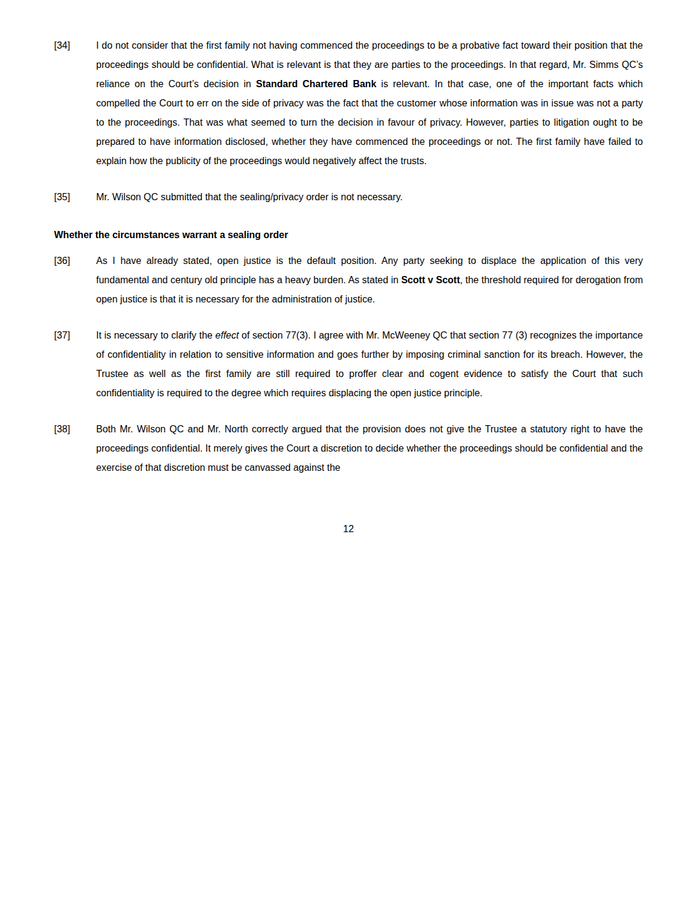[34]
I do not consider that the first family not having commenced the proceedings to be a probative fact toward their position that the proceedings should be confidential. What is relevant is that they are parties to the proceedings. In that regard, Mr. Simms QC’s reliance on the Court’s decision in Standard Chartered Bank is relevant. In that case, one of the important facts which compelled the Court to err on the side of privacy was the fact that the customer whose information was in issue was not a party to the proceedings. That was what seemed to turn the decision in favour of privacy. However, parties to litigation ought to be prepared to have information disclosed, whether they have commenced the proceedings or not. The first family have failed to explain how the publicity of the proceedings would negatively affect the trusts.
[35]
Mr. Wilson QC submitted that the sealing/privacy order is not necessary.
Whether the circumstances warrant a sealing order
[36]
As I have already stated, open justice is the default position. Any party seeking to displace the application of this very fundamental and century old principle has a heavy burden. As stated in Scott v Scott, the threshold required for derogation from open justice is that it is necessary for the administration of justice.
[37]
It is necessary to clarify the effect of section 77(3). I agree with Mr. McWeeney QC that section 77 (3) recognizes the importance of confidentiality in relation to sensitive information and goes further by imposing criminal sanction for its breach. However, the Trustee as well as the first family are still required to proffer clear and cogent evidence to satisfy the Court that such confidentiality is required to the degree which requires displacing the open justice principle.
[38]
Both Mr. Wilson QC and Mr. North correctly argued that the provision does not give the Trustee a statutory right to have the proceedings confidential. It merely gives the Court a discretion to decide whether the proceedings should be confidential and the exercise of that discretion must be canvassed against the
12